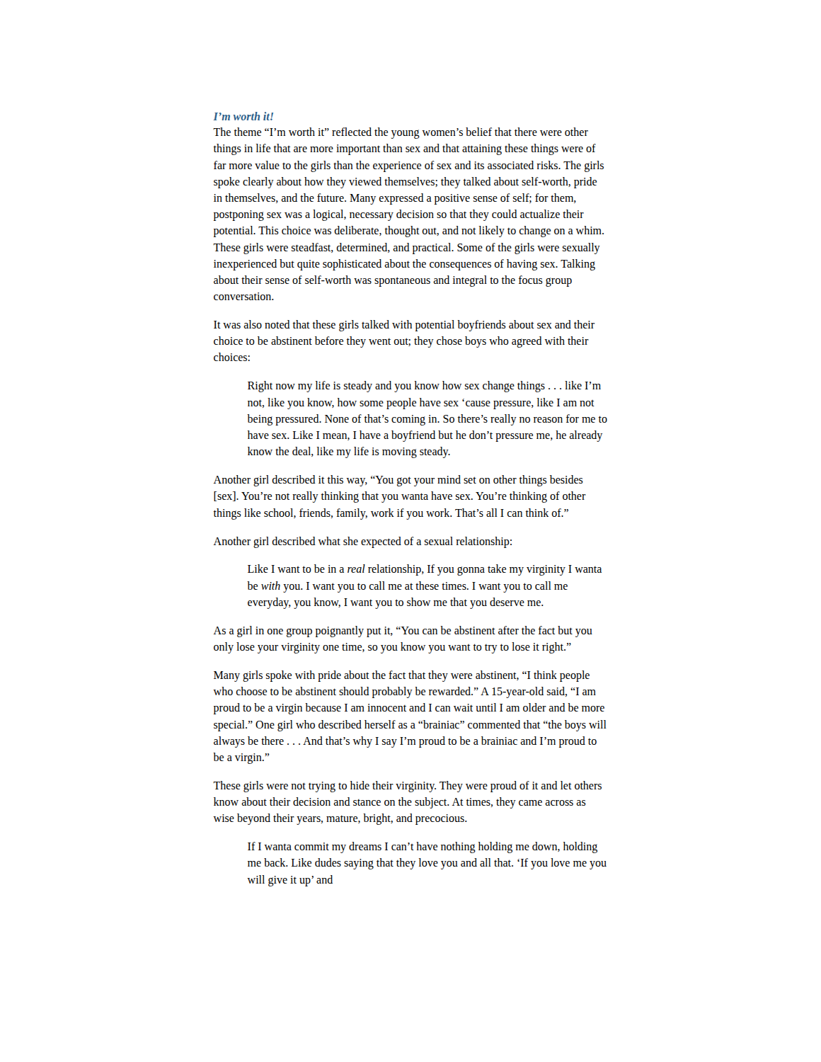I’m worth it!
The theme “I’m worth it” reflected the young women’s belief that there were other things in life that are more important than sex and that attaining these things were of far more value to the girls than the experience of sex and its associated risks. The girls spoke clearly about how they viewed themselves; they talked about self-worth, pride in themselves, and the future. Many expressed a positive sense of self; for them, postponing sex was a logical, necessary decision so that they could actualize their potential. This choice was deliberate, thought out, and not likely to change on a whim. These girls were steadfast, determined, and practical. Some of the girls were sexually inexperienced but quite sophisticated about the consequences of having sex. Talking about their sense of self-worth was spontaneous and integral to the focus group conversation.
It was also noted that these girls talked with potential boyfriends about sex and their choice to be abstinent before they went out; they chose boys who agreed with their choices:
Right now my life is steady and you know how sex change things . . . like I’m not, like you know, how some people have sex ‘cause pressure, like I am not being pressured. None of that’s coming in. So there’s really no reason for me to have sex. Like I mean, I have a boyfriend but he don’t pressure me, he already know the deal, like my life is moving steady.
Another girl described it this way, “You got your mind set on other things besides [sex]. You’re not really thinking that you wanta have sex. You’re thinking of other things like school, friends, family, work if you work. That’s all I can think of.”
Another girl described what she expected of a sexual relationship:
Like I want to be in a real relationship, If you gonna take my virginity I wanta be with you. I want you to call me at these times. I want you to call me everyday, you know, I want you to show me that you deserve me.
As a girl in one group poignantly put it, “You can be abstinent after the fact but you only lose your virginity one time, so you know you want to try to lose it right.”
Many girls spoke with pride about the fact that they were abstinent, “I think people who choose to be abstinent should probably be rewarded.” A 15-year-old said, “I am proud to be a virgin because I am innocent and I can wait until I am older and be more special.” One girl who described herself as a “brainiac” commented that “the boys will always be there . . . And that’s why I say I’m proud to be a brainiac and I’m proud to be a virgin.”
These girls were not trying to hide their virginity. They were proud of it and let others know about their decision and stance on the subject. At times, they came across as wise beyond their years, mature, bright, and precocious.
If I wanta commit my dreams I can’t have nothing holding me down, holding me back. Like dudes saying that they love you and all that. ‘If you love me you will give it up’ and